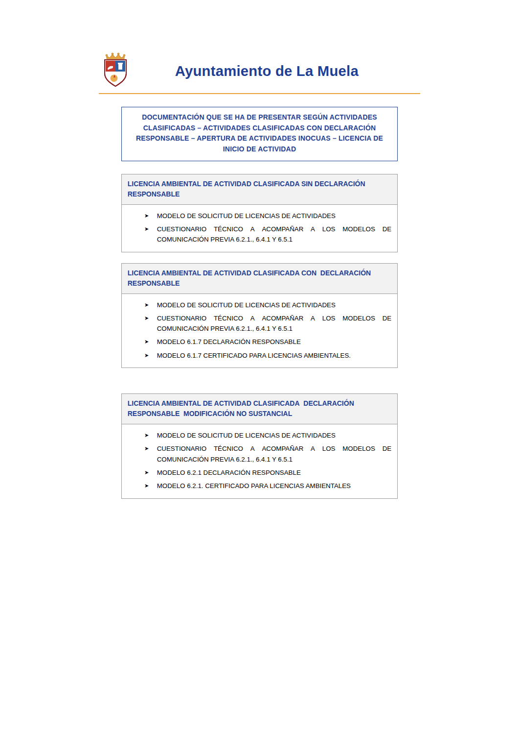Ayuntamiento de La Muela
DOCUMENTACIÓN QUE SE HA DE PRESENTAR SEGÚN ACTIVIDADES
CLASIFICADAS – ACTIVIDADES CLASIFICADAS CON DECLARACIÓN
RESPONSABLE – APERTURA DE ACTIVIDADES INOCUAS – LICENCIA DE
INICIO DE ACTIVIDAD
LICENCIA AMBIENTAL DE ACTIVIDAD CLASIFICADA SIN DECLARACIÓN
RESPONSABLE
MODELO DE SOLICITUD DE LICENCIAS DE ACTIVIDADES
CUESTIONARIO TÉCNICO AACOMPAÑAR ALOS MODELOS DE COMUNICACIÓN PREVIA 6.2.1., 6.4.1 Y 6.5.1
LICENCIA AMBIENTAL DE ACTIVIDAD CLASIFICADA CON DECLARACIÓN
RESPONSABLE
MODELO DE SOLICITUD DE LICENCIAS DE ACTIVIDADES
CUESTIONARIO TÉCNICO AACOMPAÑAR ALOS MODELOS DE COMUNICACIÓN PREVIA 6.2.1., 6.4.1 Y 6.5.1
MODELO 6.1.7 DECLARACIÓN RESPONSABLE
MODELO 6.1.7 CERTIFICADO PARA LICENCIAS AMBIENTALES.
LICENCIA AMBIENTAL DE ACTIVIDAD CLASIFICADA DECLARACIÓN
RESPONSABLE MODIFICACIÓN NO SUSTANCIAL
MODELO DE SOLICITUD DE LICENCIAS DE ACTIVIDADES
CUESTIONARIO TÉCNICO AACOMPAÑAR ALOS MODELOS DE COMUNICACIÓN PREVIA 6.2.1., 6.4.1 Y 6.5.1
MODELO 6.2.1 DECLARACIÓN RESPONSABLE
MODELO 6.2.1. CERTIFICADO PARA LICENCIAS AMBIENTALES